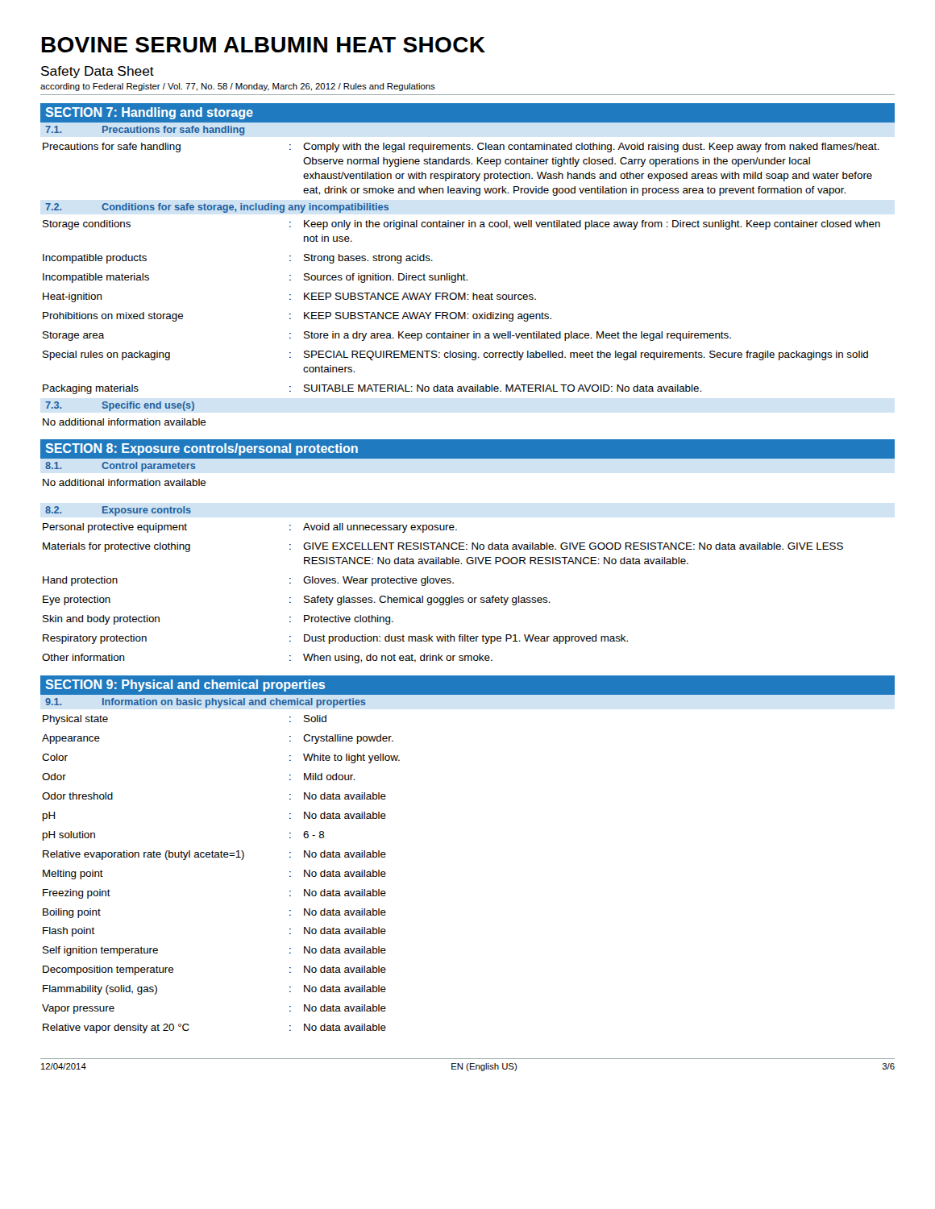BOVINE SERUM ALBUMIN HEAT SHOCK
Safety Data Sheet
according to Federal Register / Vol. 77, No. 58 / Monday, March 26, 2012 / Rules and Regulations
SECTION 7: Handling and storage
7.1. Precautions for safe handling
| Precautions for safe handling | : | Comply with the legal requirements. Clean contaminated clothing. Avoid raising dust. Keep away from naked flames/heat. Observe normal hygiene standards. Keep container tightly closed. Carry operations in the open/under local exhaust/ventilation or with respiratory protection. Wash hands and other exposed areas with mild soap and water before eat, drink or smoke and when leaving work. Provide good ventilation in process area to prevent formation of vapor. |
7.2. Conditions for safe storage, including any incompatibilities
| Storage conditions | : | Keep only in the original container in a cool, well ventilated place away from : Direct sunlight. Keep container closed when not in use. |
| Incompatible products | : | Strong bases. strong acids. |
| Incompatible materials | : | Sources of ignition. Direct sunlight. |
| Heat-ignition | : | KEEP SUBSTANCE AWAY FROM: heat sources. |
| Prohibitions on mixed storage | : | KEEP SUBSTANCE AWAY FROM: oxidizing agents. |
| Storage area | : | Store in a dry area. Keep container in a well-ventilated place. Meet the legal requirements. |
| Special rules on packaging | : | SPECIAL REQUIREMENTS: closing. correctly labelled. meet the legal requirements. Secure fragile packagings in solid containers. |
| Packaging materials | : | SUITABLE MATERIAL: No data available. MATERIAL TO AVOID: No data available. |
7.3. Specific end use(s)
No additional information available
SECTION 8: Exposure controls/personal protection
8.1. Control parameters
No additional information available
8.2. Exposure controls
| Personal protective equipment | : | Avoid all unnecessary exposure. |
| Materials for protective clothing | : | GIVE EXCELLENT RESISTANCE: No data available. GIVE GOOD RESISTANCE: No data available. GIVE LESS RESISTANCE: No data available. GIVE POOR RESISTANCE: No data available. |
| Hand protection | : | Gloves. Wear protective gloves. |
| Eye protection | : | Safety glasses. Chemical goggles or safety glasses. |
| Skin and body protection | : | Protective clothing. |
| Respiratory protection | : | Dust production: dust mask with filter type P1. Wear approved mask. |
| Other information | : | When using, do not eat, drink or smoke. |
SECTION 9: Physical and chemical properties
9.1. Information on basic physical and chemical properties
| Physical state | : | Solid |
| Appearance | : | Crystalline powder. |
| Color | : | White to light yellow. |
| Odor | : | Mild odour. |
| Odor threshold | : | No data available |
| pH | : | No data available |
| pH solution | : | 6 - 8 |
| Relative evaporation rate (butyl acetate=1) | : | No data available |
| Melting point | : | No data available |
| Freezing point | : | No data available |
| Boiling point | : | No data available |
| Flash point | : | No data available |
| Self ignition temperature | : | No data available |
| Decomposition temperature | : | No data available |
| Flammability (solid, gas) | : | No data available |
| Vapor pressure | : | No data available |
| Relative vapor density at 20 °C | : | No data available |
12/04/2014 EN (English US) 3/6